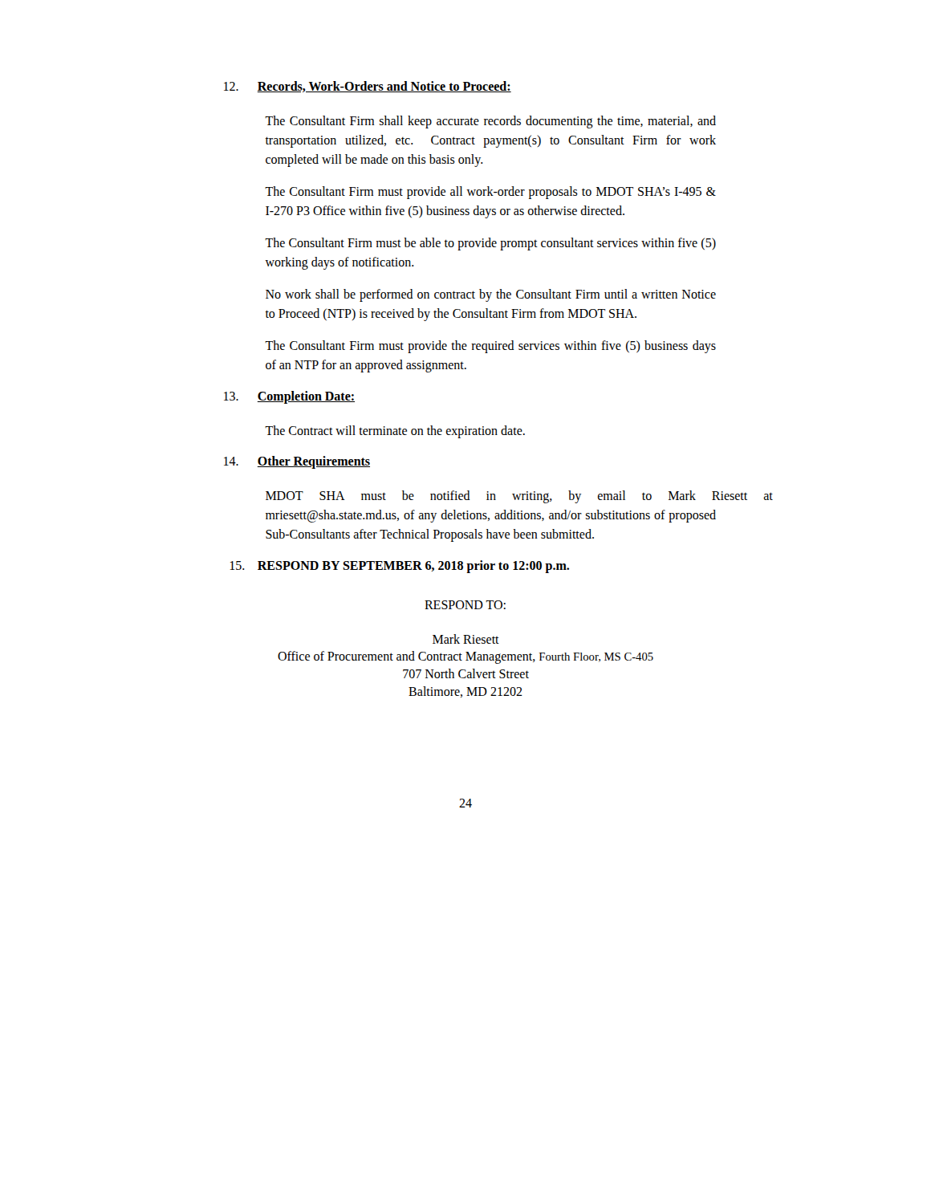12.
Records, Work-Orders and Notice to Proceed:
The Consultant Firm shall keep accurate records documenting the time, material, and transportation utilized, etc. Contract payment(s) to Consultant Firm for work completed will be made on this basis only.
The Consultant Firm must provide all work-order proposals to MDOT SHA’s I-495 & I-270 P3 Office within five (5) business days or as otherwise directed.
The Consultant Firm must be able to provide prompt consultant services within five (5) working days of notification.
No work shall be performed on contract by the Consultant Firm until a written Notice to Proceed (NTP) is received by the Consultant Firm from MDOT SHA.
The Consultant Firm must provide the required services within five (5) business days of an NTP for an approved assignment.
13.
Completion Date:
The Contract will terminate on the expiration date.
14.
Other Requirements
MDOT SHA must be notified in writing, by email to Mark Riesett at mriesett@sha.state.md.us, of any deletions, additions, and/or substitutions of proposed Sub-Consultants after Technical Proposals have been submitted.
15.
RESPOND BY SEPTEMBER 6, 2018 prior to 12:00 p.m.
RESPOND TO:
Mark Riesett
Office of Procurement and Contract Management, Fourth Floor, MS C-405
707 North Calvert Street
Baltimore, MD 21202
24